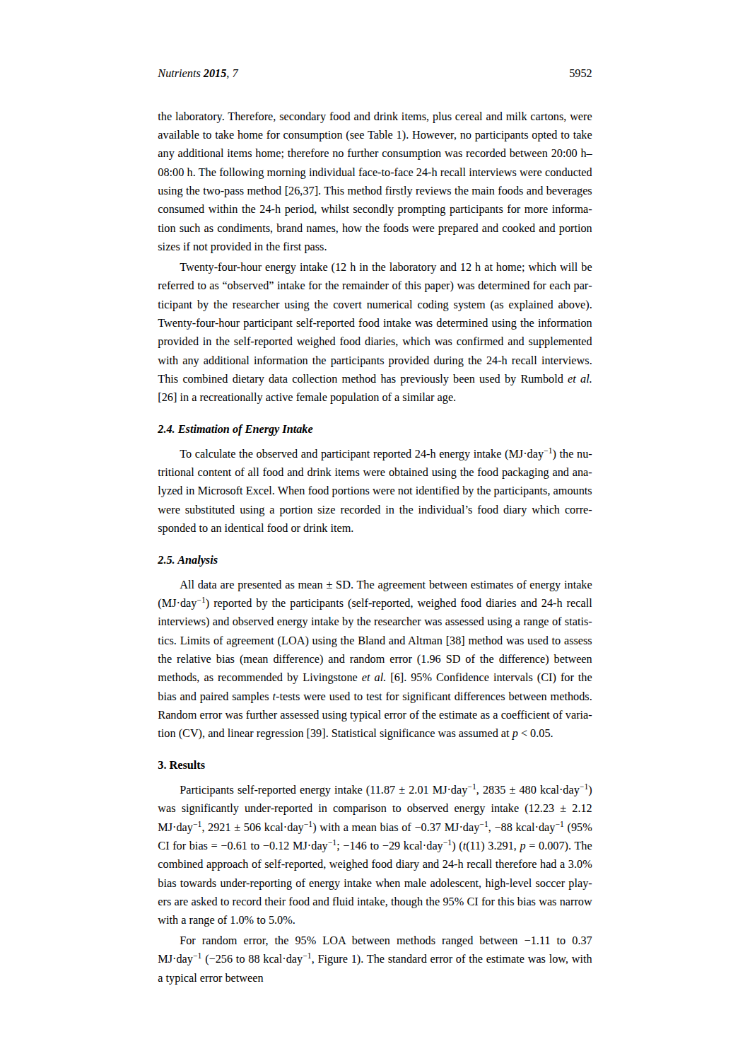Nutrients 2015, 7 5952
the laboratory. Therefore, secondary food and drink items, plus cereal and milk cartons, were available to take home for consumption (see Table 1). However, no participants opted to take any additional items home; therefore no further consumption was recorded between 20:00 h–08:00 h. The following morning individual face-to-face 24-h recall interviews were conducted using the two-pass method [26,37]. This method firstly reviews the main foods and beverages consumed within the 24-h period, whilst secondly prompting participants for more information such as condiments, brand names, how the foods were prepared and cooked and portion sizes if not provided in the first pass.
Twenty-four-hour energy intake (12 h in the laboratory and 12 h at home; which will be referred to as “observed” intake for the remainder of this paper) was determined for each participant by the researcher using the covert numerical coding system (as explained above). Twenty-four-hour participant self-reported food intake was determined using the information provided in the self-reported weighed food diaries, which was confirmed and supplemented with any additional information the participants provided during the 24-h recall interviews. This combined dietary data collection method has previously been used by Rumbold et al. [26] in a recreationally active female population of a similar age.
2.4. Estimation of Energy Intake
To calculate the observed and participant reported 24-h energy intake (MJ·day−1) the nutritional content of all food and drink items were obtained using the food packaging and analyzed in Microsoft Excel. When food portions were not identified by the participants, amounts were substituted using a portion size recorded in the individual’s food diary which corresponded to an identical food or drink item.
2.5. Analysis
All data are presented as mean ± SD. The agreement between estimates of energy intake (MJ·day−1) reported by the participants (self-reported, weighed food diaries and 24-h recall interviews) and observed energy intake by the researcher was assessed using a range of statistics. Limits of agreement (LOA) using the Bland and Altman [38] method was used to assess the relative bias (mean difference) and random error (1.96 SD of the difference) between methods, as recommended by Livingstone et al. [6]. 95% Confidence intervals (CI) for the bias and paired samples t-tests were used to test for significant differences between methods. Random error was further assessed using typical error of the estimate as a coefficient of variation (CV), and linear regression [39]. Statistical significance was assumed at p < 0.05.
3. Results
Participants self-reported energy intake (11.87 ± 2.01 MJ·day−1, 2835 ± 480 kcal·day−1) was significantly under-reported in comparison to observed energy intake (12.23 ± 2.12 MJ·day−1, 2921 ± 506 kcal·day−1) with a mean bias of −0.37 MJ·day−1, −88 kcal·day−1 (95% CI for bias = −0.61 to −0.12 MJ·day−1; −146 to −29 kcal·day−1) (t(11) 3.291, p = 0.007). The combined approach of self-reported, weighed food diary and 24-h recall therefore had a 3.0% bias towards under-reporting of energy intake when male adolescent, high-level soccer players are asked to record their food and fluid intake, though the 95% CI for this bias was narrow with a range of 1.0% to 5.0%.
For random error, the 95% LOA between methods ranged between −1.11 to 0.37 MJ·day−1 (−256 to 88 kcal·day−1, Figure 1). The standard error of the estimate was low, with a typical error between